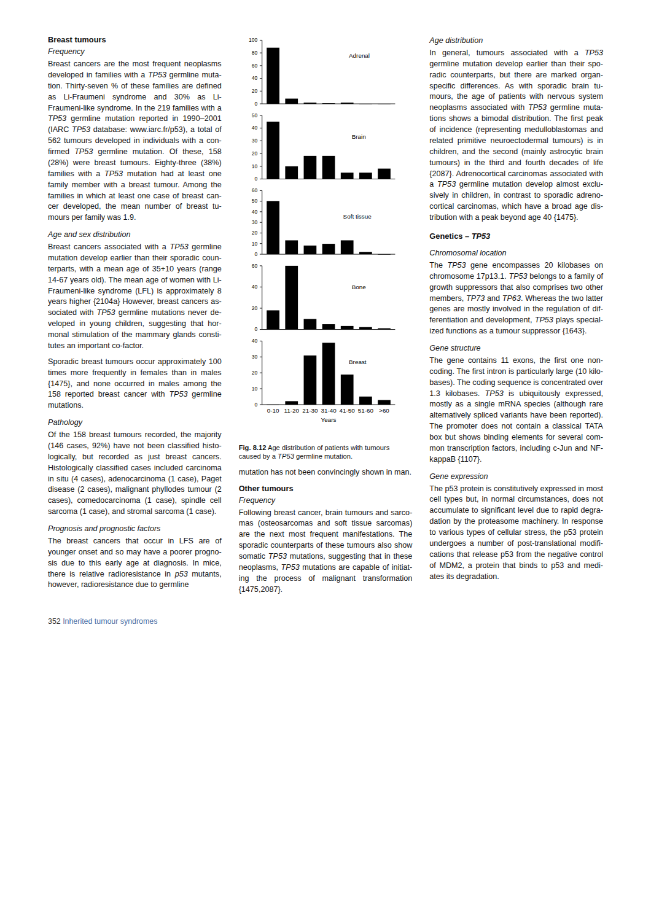Breast tumours
Frequency
Breast cancers are the most frequent neoplasms developed in families with a TP53 germline mutation. Thirty-seven % of these families are defined as Li-Fraumeni syndrome and 30% as Li-Fraumeni-like syndrome. In the 219 families with a TP53 germline mutation reported in 1990–2001 (IARC TP53 database: www.iarc.fr/p53), a total of 562 tumours developed in individuals with a confirmed TP53 germline mutation. Of these, 158 (28%) were breast tumours. Eighty-three (38%) families with a TP53 mutation had at least one family member with a breast tumour. Among the families in which at least one case of breast cancer developed, the mean number of breast tumours per family was 1.9.
Age and sex distribution
Breast cancers associated with a TP53 germline mutation develop earlier than their sporadic counterparts, with a mean age of 35+10 years (range 14-67 years old). The mean age of women with Li-Fraumeni-like syndrome (LFL) is approximately 8 years higher {2104a} However, breast cancers associated with TP53 germline mutations never developed in young children, suggesting that hormonal stimulation of the mammary glands constitutes an important co-factor.
Sporadic breast tumours occur approximately 100 times more frequently in females than in males {1475}, and none occurred in males among the 158 reported breast cancer with TP53 germline mutations.
Pathology
Of the 158 breast tumours recorded, the majority (146 cases, 92%) have not been classified histologically, but recorded as just breast cancers. Histologically classified cases included carcinoma in situ (4 cases), adenocarcinoma (1 case), Paget disease (2 cases), malignant phyllodes tumour (2 cases), comedocarcinoma (1 case), spindle cell sarcoma (1 case), and stromal sarcoma (1 case).
Prognosis and prognostic factors
The breast cancers that occur in LFS are of younger onset and so may have a poorer prognosis due to this early age at diagnosis. In mice, there is relative radioresistance in p53 mutants, however, radioresistance due to germline
100 80 60 40 20 0 Adrenal 50 40 30 20 10 0 Brain 60 50 40 30 20 10 0 Soft tissue 60 40 20 0 Bone 40 30 20 10 0 Breast 0-10 11-20 21-30 31-40 41-50 51-60 >60 Years
Fig. 8.12 Age distribution of patients with tumours caused by a TP53 germline mutation.
mutation has not been convincingly shown in man.
Other tumours
Frequency
Following breast cancer, brain tumours and sarcomas (osteosarcomas and soft tissue sarcomas) are the next most frequent manifestations. The sporadic counterparts of these tumours also show somatic TP53 mutations, suggesting that in these neoplasms, TP53 mutations are capable of initiating the process of malignant transformation {1475,2087}.
Age distribution
In general, tumours associated with a TP53 germline mutation develop earlier than their sporadic counterparts, but there are marked organ-specific differences. As with sporadic brain tumours, the age of patients with nervous system neoplasms associated with TP53 germline mutations shows a bimodal distribution. The first peak of incidence (representing medulloblastomas and related primitive neuroectodermal tumours) is in children, and the second (mainly astrocytic brain tumours) in the third and fourth decades of life {2087}. Adrenocortical carcinomas associated with a TP53 germline mutation develop almost exclusively in children, in contrast to sporadic adrenocortical carcinomas, which have a broad age distribution with a peak beyond age 40 {1475}.
Genetics – TP53
Chromosomal location
The TP53 gene encompasses 20 kilobases on chromosome 17p13.1. TP53 belongs to a family of growth suppressors that also comprises two other members, TP73 and TP63. Whereas the two latter genes are mostly involved in the regulation of differentiation and development, TP53 plays specialized functions as a tumour suppressor {1643}.
Gene structure
The gene contains 11 exons, the first one non-coding. The first intron is particularly large (10 kilobases). The coding sequence is concentrated over 1.3 kilobases. TP53 is ubiquitously expressed, mostly as a single mRNA species (although rare alternatively spliced variants have been reported). The promoter does not contain a classical TATA box but shows binding elements for several common transcription factors, including c-Jun and NF-kappaB {1107}.
Gene expression
The p53 protein is constitutively expressed in most cell types but, in normal circumstances, does not accumulate to significant level due to rapid degradation by the proteasome machinery. In response to various types of cellular stress, the p53 protein undergoes a number of post-translational modifications that release p53 from the negative control of MDM2, a protein that binds to p53 and mediates its degradation.
352 Inherited tumour syndromes